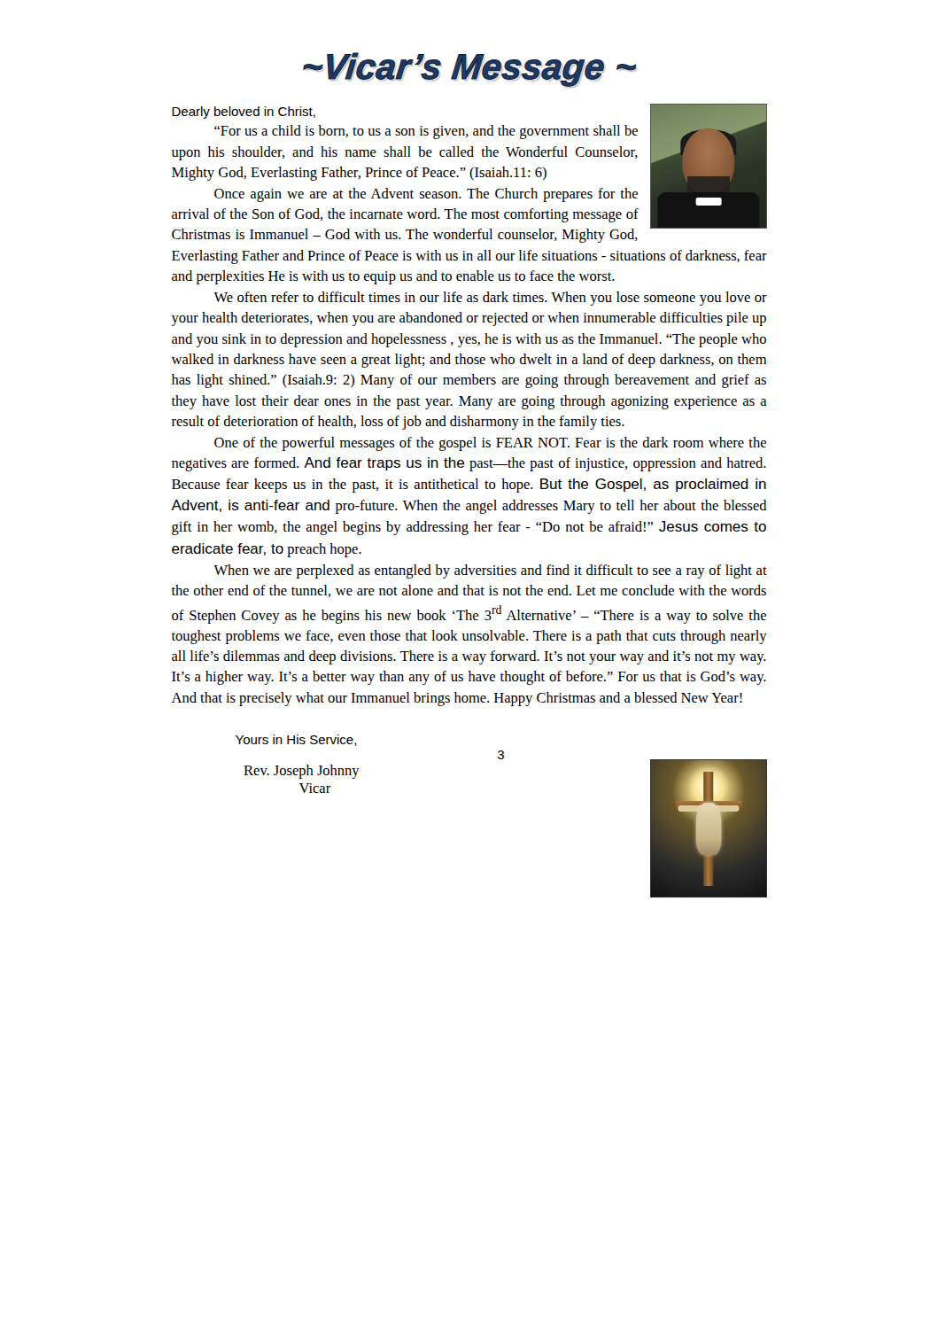~Vicar’s Message ~
Dearly beloved in Christ,
“For us a child is born, to us a son is given, and the government shall be upon his shoulder, and his name shall be called the Wonderful Counselor, Mighty God, Everlasting Father, Prince of Peace.” (Isaiah.11: 6)
Once again we are at the Advent season. The Church prepares for the arrival of the Son of God, the incarnate word. The most comforting message of Christmas is Immanuel – God with us. The wonderful counselor, Mighty God, Everlasting Father and Prince of Peace is with us in all our life situations - situations of darkness, fear and perplexities He is with us to equip us and to enable us to face the worst.
We often refer to difficult times in our life as dark times. When you lose someone you love or your health deteriorates, when you are abandoned or rejected or when innumerable difficulties pile up and you sink in to depression and hopelessness , yes, he is with us as the Immanuel. “The people who walked in darkness have seen a great light; and those who dwelt in a land of deep darkness, on them has light shined.” (Isaiah.9: 2) Many of our members are going through bereavement and grief as they have lost their dear ones in the past year. Many are going through agonizing experience as a result of deterioration of health, loss of job and disharmony in the family ties.
One of the powerful messages of the gospel is FEAR NOT. Fear is the dark room where the negatives are formed. And fear traps us in the past—the past of injustice, oppression and hatred. Because fear keeps us in the past, it is antithetical to hope. But the Gospel, as proclaimed in Advent, is anti-fear and pro-future. When the angel addresses Mary to tell her about the blessed gift in her womb, the angel begins by addressing her fear - “Do not be afraid!” Jesus comes to eradicate fear, to preach hope.
When we are perplexed as entangled by adversities and find it difficult to see a ray of light at the other end of the tunnel, we are not alone and that is not the end. Let me conclude with the words of Stephen Covey as he begins his new book ‘The 3rd Alternative’ – “There is a way to solve the toughest problems we face, even those that look unsolvable. There is a path that cuts through nearly all life’s dilemmas and deep divisions. There is a way forward. It’s not your way and it’s not my way. It’s a higher way. It’s a better way than any of us have thought of before.” For us that is God’s way. And that is precisely what our Immanuel brings home. Happy Christmas and a blessed New Year!
Yours in His Service,
3
Rev. Joseph Johnny
Vicar